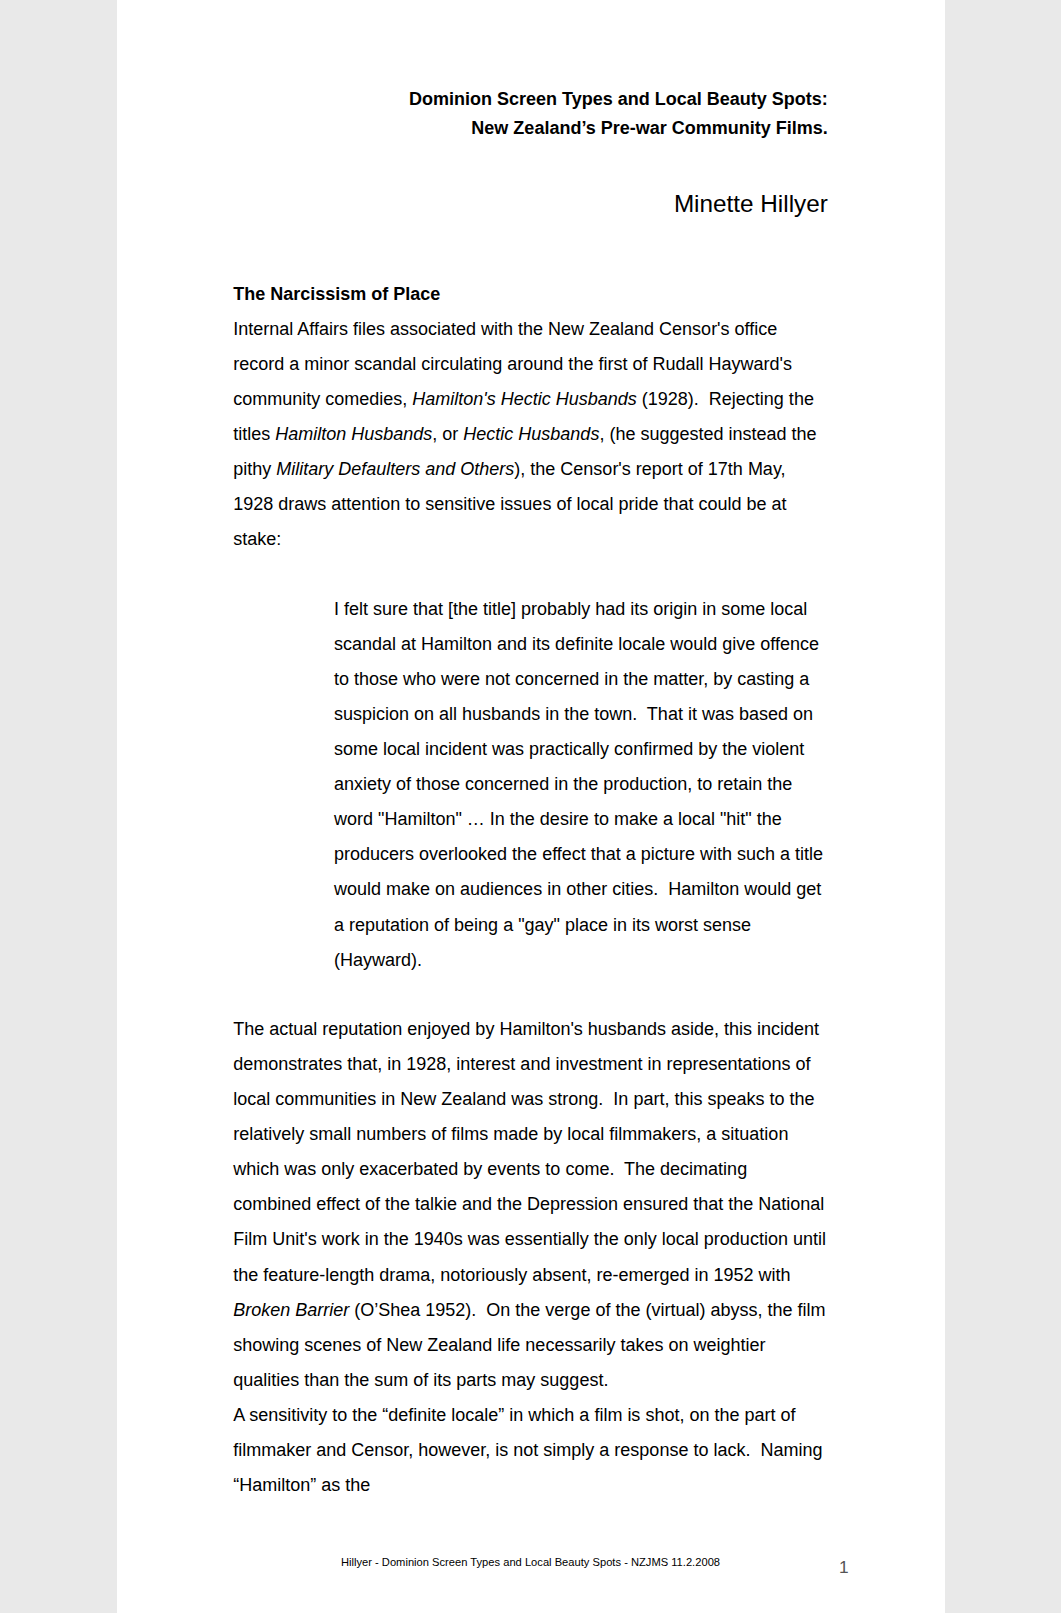Dominion Screen Types and Local Beauty Spots:
New Zealand’s Pre-war Community Films.
Minette Hillyer
The Narcissism of Place
Internal Affairs files associated with the New Zealand Censor's office record a minor scandal circulating around the first of Rudall Hayward's community comedies, Hamilton's Hectic Husbands (1928). Rejecting the titles Hamilton Husbands, or Hectic Husbands, (he suggested instead the pithy Military Defaulters and Others), the Censor's report of 17th May, 1928 draws attention to sensitive issues of local pride that could be at stake:
I felt sure that [the title] probably had its origin in some local scandal at Hamilton and its definite locale would give offence to those who were not concerned in the matter, by casting a suspicion on all husbands in the town. That it was based on some local incident was practically confirmed by the violent anxiety of those concerned in the production, to retain the word "Hamilton" … In the desire to make a local "hit" the producers overlooked the effect that a picture with such a title would make on audiences in other cities. Hamilton would get a reputation of being a "gay" place in its worst sense (Hayward).
The actual reputation enjoyed by Hamilton's husbands aside, this incident demonstrates that, in 1928, interest and investment in representations of local communities in New Zealand was strong. In part, this speaks to the relatively small numbers of films made by local filmmakers, a situation which was only exacerbated by events to come. The decimating combined effect of the talkie and the Depression ensured that the National Film Unit's work in the 1940s was essentially the only local production until the feature-length drama, notoriously absent, re-emerged in 1952 with Broken Barrier (O’Shea 1952). On the verge of the (virtual) abyss, the film showing scenes of New Zealand life necessarily takes on weightier qualities than the sum of its parts may suggest.
A sensitivity to the “definite locale” in which a film is shot, on the part of filmmaker and Censor, however, is not simply a response to lack. Naming “Hamilton” as the
Hillyer - Dominion Screen Types and Local Beauty Spots - NZJMS 11.2.2008 1